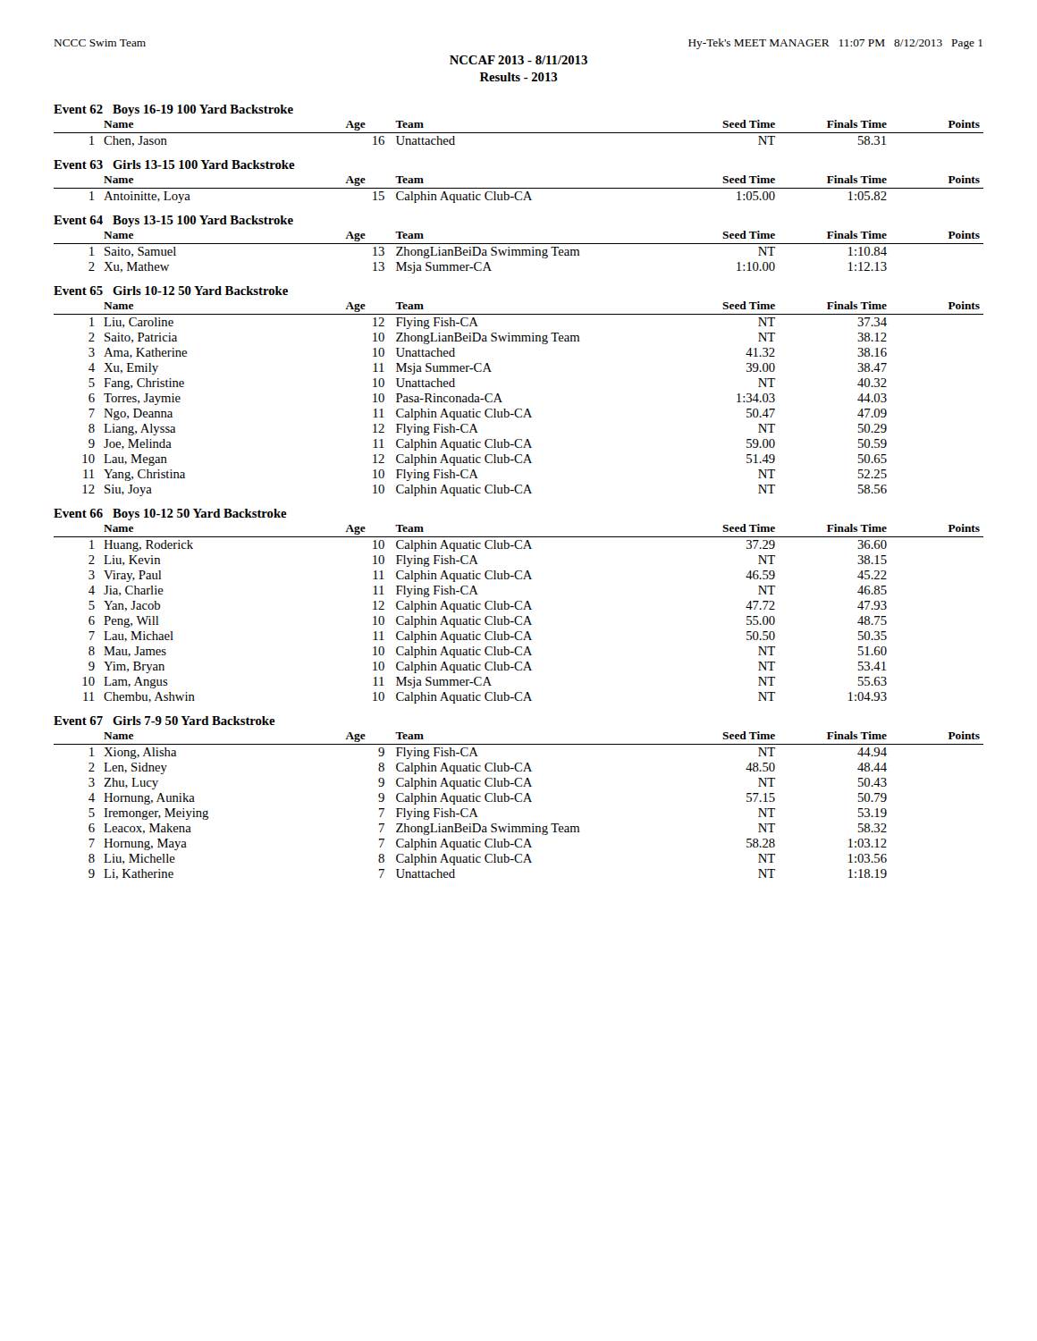NCCC Swim Team Hy-Tek's MEET MANAGER 11:07 PM 8/12/2013 Page 1
NCCAF 2013 - 8/11/2013
Results - 2013
Event 62 Boys 16-19 100 Yard Backstroke
| | Name | Age | Team | Seed Time | Finals Time | Points |
| --- | --- | --- | --- | --- | --- | --- |
| 1 | Chen, Jason | 16 | Unattached | NT | 58.31 | |
Event 63 Girls 13-15 100 Yard Backstroke
| | Name | Age | Team | Seed Time | Finals Time | Points |
| --- | --- | --- | --- | --- | --- | --- |
| 1 | Antoinitte, Loya | 15 | Calphin Aquatic Club-CA | 1:05.00 | 1:05.82 | |
Event 64 Boys 13-15 100 Yard Backstroke
| | Name | Age | Team | Seed Time | Finals Time | Points |
| --- | --- | --- | --- | --- | --- | --- |
| 1 | Saito, Samuel | 13 | ZhongLianBeiDa Swimming Team | NT | 1:10.84 | |
| 2 | Xu, Mathew | 13 | Msja Summer-CA | 1:10.00 | 1:12.13 | |
Event 65 Girls 10-12 50 Yard Backstroke
| | Name | Age | Team | Seed Time | Finals Time | Points |
| --- | --- | --- | --- | --- | --- | --- |
| 1 | Liu, Caroline | 12 | Flying Fish-CA | NT | 37.34 | |
| 2 | Saito, Patricia | 10 | ZhongLianBeiDa Swimming Team | NT | 38.12 | |
| 3 | Ama, Katherine | 10 | Unattached | 41.32 | 38.16 | |
| 4 | Xu, Emily | 11 | Msja Summer-CA | 39.00 | 38.47 | |
| 5 | Fang, Christine | 10 | Unattached | NT | 40.32 | |
| 6 | Torres, Jaymie | 10 | Pasa-Rinconada-CA | 1:34.03 | 44.03 | |
| 7 | Ngo, Deanna | 11 | Calphin Aquatic Club-CA | 50.47 | 47.09 | |
| 8 | Liang, Alyssa | 12 | Flying Fish-CA | NT | 50.29 | |
| 9 | Joe, Melinda | 11 | Calphin Aquatic Club-CA | 59.00 | 50.59 | |
| 10 | Lau, Megan | 12 | Calphin Aquatic Club-CA | 51.49 | 50.65 | |
| 11 | Yang, Christina | 10 | Flying Fish-CA | NT | 52.25 | |
| 12 | Siu, Joya | 10 | Calphin Aquatic Club-CA | NT | 58.56 | |
Event 66 Boys 10-12 50 Yard Backstroke
| | Name | Age | Team | Seed Time | Finals Time | Points |
| --- | --- | --- | --- | --- | --- | --- |
| 1 | Huang, Roderick | 10 | Calphin Aquatic Club-CA | 37.29 | 36.60 | |
| 2 | Liu, Kevin | 10 | Flying Fish-CA | NT | 38.15 | |
| 3 | Viray, Paul | 11 | Calphin Aquatic Club-CA | 46.59 | 45.22 | |
| 4 | Jia, Charlie | 11 | Flying Fish-CA | NT | 46.85 | |
| 5 | Yan, Jacob | 12 | Calphin Aquatic Club-CA | 47.72 | 47.93 | |
| 6 | Peng, Will | 10 | Calphin Aquatic Club-CA | 55.00 | 48.75 | |
| 7 | Lau, Michael | 11 | Calphin Aquatic Club-CA | 50.50 | 50.35 | |
| 8 | Mau, James | 10 | Calphin Aquatic Club-CA | NT | 51.60 | |
| 9 | Yim, Bryan | 10 | Calphin Aquatic Club-CA | NT | 53.41 | |
| 10 | Lam, Angus | 11 | Msja Summer-CA | NT | 55.63 | |
| 11 | Chembu, Ashwin | 10 | Calphin Aquatic Club-CA | NT | 1:04.93 | |
Event 67 Girls 7-9 50 Yard Backstroke
| | Name | Age | Team | Seed Time | Finals Time | Points |
| --- | --- | --- | --- | --- | --- | --- |
| 1 | Xiong, Alisha | 9 | Flying Fish-CA | NT | 44.94 | |
| 2 | Len, Sidney | 8 | Calphin Aquatic Club-CA | 48.50 | 48.44 | |
| 3 | Zhu, Lucy | 9 | Calphin Aquatic Club-CA | NT | 50.43 | |
| 4 | Hornung, Aunika | 9 | Calphin Aquatic Club-CA | 57.15 | 50.79 | |
| 5 | Iremonger, Meiying | 7 | Flying Fish-CA | NT | 53.19 | |
| 6 | Leacox, Makena | 7 | ZhongLianBeiDa Swimming Team | NT | 58.32 | |
| 7 | Hornung, Maya | 7 | Calphin Aquatic Club-CA | 58.28 | 1:03.12 | |
| 8 | Liu, Michelle | 8 | Calphin Aquatic Club-CA | NT | 1:03.56 | |
| 9 | Li, Katherine | 7 | Unattached | NT | 1:18.19 | |